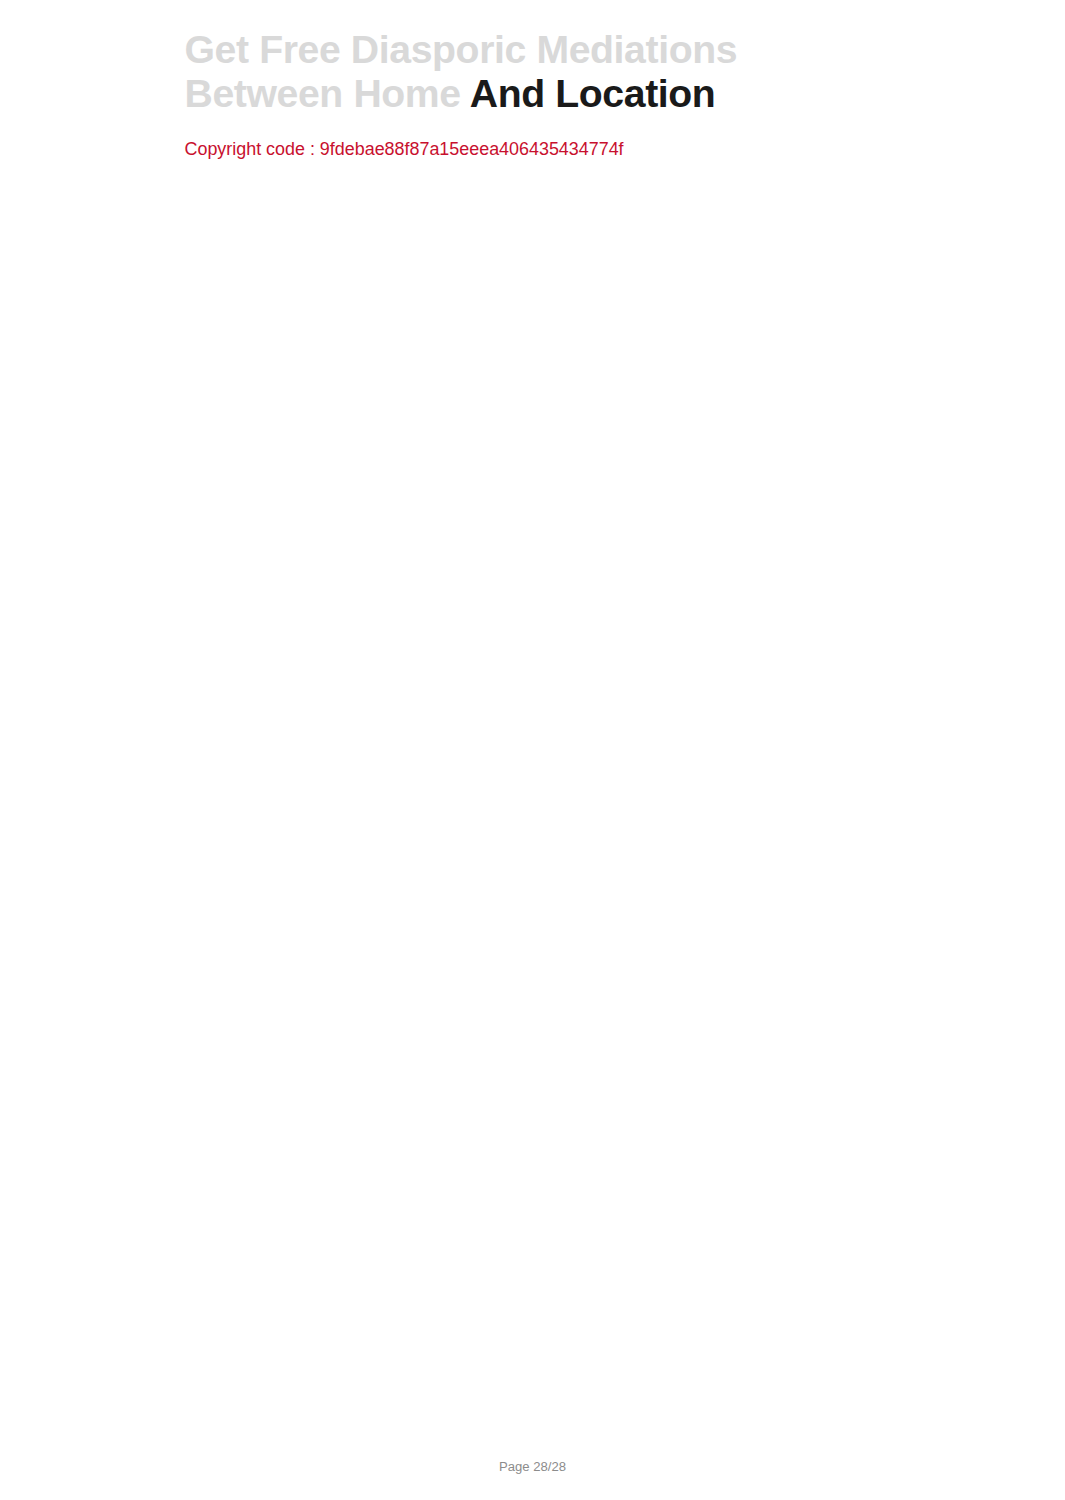Get Free Diasporic Mediations Between Home And Location
Copyright code : 9fdebae88f87a15eeea406435434774f
Page 28/28